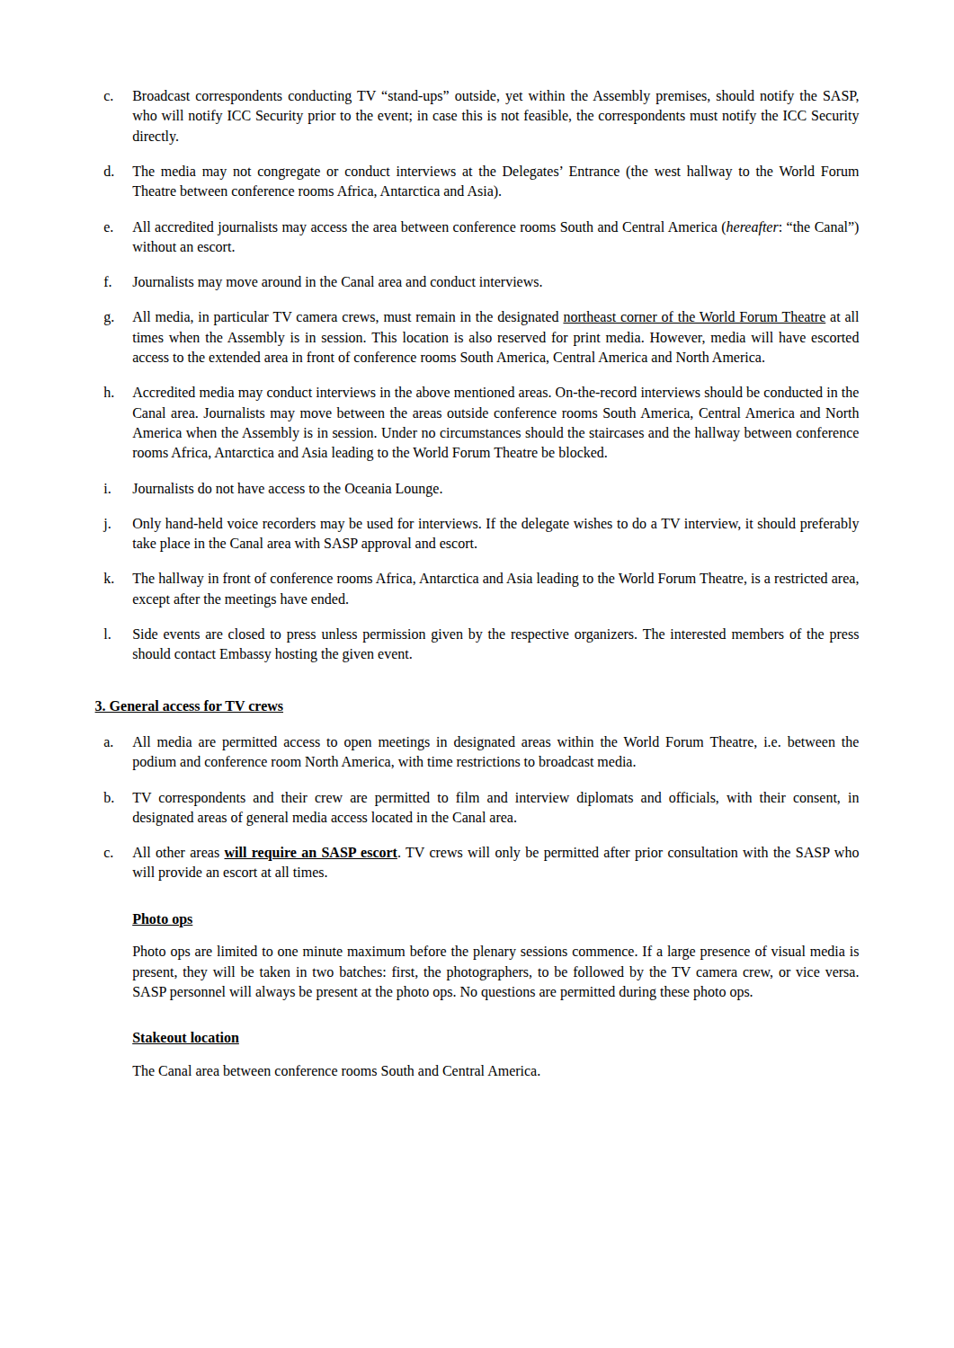c. Broadcast correspondents conducting TV “stand-ups” outside, yet within the Assembly premises, should notify the SASP, who will notify ICC Security prior to the event; in case this is not feasible, the correspondents must notify the ICC Security directly.
d. The media may not congregate or conduct interviews at the Delegates’ Entrance (the west hallway to the World Forum Theatre between conference rooms Africa, Antarctica and Asia).
e. All accredited journalists may access the area between conference rooms South and Central America (hereafter: “the Canal”) without an escort.
f. Journalists may move around in the Canal area and conduct interviews.
g. All media, in particular TV camera crews, must remain in the designated northeast corner of the World Forum Theatre at all times when the Assembly is in session. This location is also reserved for print media. However, media will have escorted access to the extended area in front of conference rooms South America, Central America and North America.
h. Accredited media may conduct interviews in the above mentioned areas. On-the-record interviews should be conducted in the Canal area. Journalists may move between the areas outside conference rooms South America, Central America and North America when the Assembly is in session. Under no circumstances should the staircases and the hallway between conference rooms Africa, Antarctica and Asia leading to the World Forum Theatre be blocked.
i. Journalists do not have access to the Oceania Lounge.
j. Only hand-held voice recorders may be used for interviews. If the delegate wishes to do a TV interview, it should preferably take place in the Canal area with SASP approval and escort.
k. The hallway in front of conference rooms Africa, Antarctica and Asia leading to the World Forum Theatre, is a restricted area, except after the meetings have ended.
l. Side events are closed to press unless permission given by the respective organizers. The interested members of the press should contact Embassy hosting the given event.
3. General access for TV crews
a. All media are permitted access to open meetings in designated areas within the World Forum Theatre, i.e. between the podium and conference room North America, with time restrictions to broadcast media.
b. TV correspondents and their crew are permitted to film and interview diplomats and officials, with their consent, in designated areas of general media access located in the Canal area.
c. All other areas will require an SASP escort. TV crews will only be permitted after prior consultation with the SASP who will provide an escort at all times.
Photo ops
Photo ops are limited to one minute maximum before the plenary sessions commence. If a large presence of visual media is present, they will be taken in two batches: first, the photographers, to be followed by the TV camera crew, or vice versa. SASP personnel will always be present at the photo ops. No questions are permitted during these photo ops.
Stakeout location
The Canal area between conference rooms South and Central America.